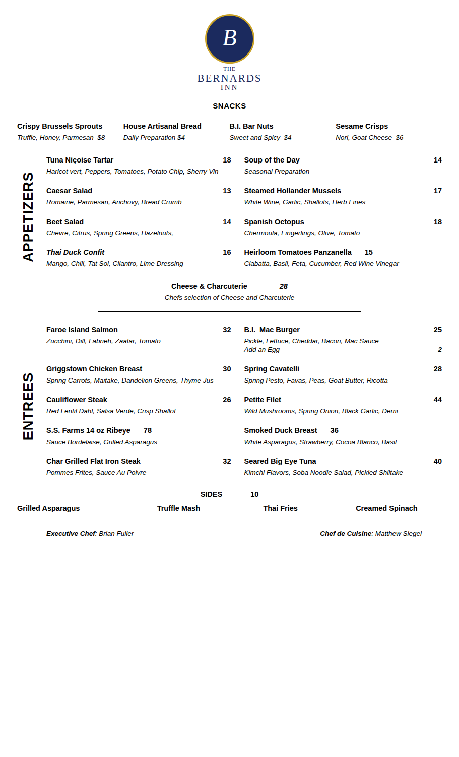B
THE
BERNARDSINN
SNACKS
| Crispy Brussels Sprouts Truffle, Honey, Parmesan $8 | House Artisanal Bread Daily Preparation $4 | B.I. Bar Nuts Sweet and Spicy $4 | Sesame Crisps Nori, Goat Cheese $6 |
APPETIZERS
| Tuna Niçoise Tartar 18 Haricot vert, Peppers, Tomatoes, Potato Chip , Sherry Vin | Soup of the Day 14 Seasonal Preparation |
| Caesar Salad 13 Romaine, Parmesan, Anchovy, Bread Crumb | Steamed Hollander Mussels 17 White Wine, Garlic, Shallots, Herb Fines |
| Beet Salad 14 Chevre, Citrus, Spring Greens, Hazelnuts, | Spanish Octopus 18 Chermoula, Fingerlings, Olive, Tomato |
| Thai Duck Confit 16 Mango, Chili, Tat Soi, Cilantro, Lime Dressing | Heirloom Tomatoes Panzanella 15 Ciabatta, Basil, Feta, Cucumber, Red Wine Vinegar |
Cheese & Charcuterie 28
Chefs selection of Cheese and Charcuterie
ENTREES
| Faroe Island Salmon 32 Zucchini, Dill, Labneh, Zaatar, Tomato | B.I. Mac Burger 25 Pickle, Lettuce, Cheddar, Bacon, Mac Sauce Add an Egg 2 |
| Griggstown Chicken Breast 30 Spring Carrots, Maitake, Dandelion Greens, Thyme Jus | Spring Cavatelli 28 Spring Pesto, Favas, Peas, Goat Butter, Ricotta |
| Cauliflower Steak 26 Red Lentil Dahl, Salsa Verde, Crisp Shallot | Petite Filet 44 Wild Mushrooms, Spring Onion, Black Garlic, Demi |
| S.S. Farms 14 oz Ribeye 78 Sauce Bordelaise, Grilled Asparagus | Smoked Duck Breast 36 White Asparagus, Strawberry, Cocoa Blanco, Basil |
| Char Grilled Flat Iron Steak 32 Pommes Frites, Sauce Au Poivre | Seared Big Eye Tuna 40 Kimchi Flavors, Soba Noodle Salad, Pickled Shiitake |
SIDES 10
| Grilled Asparagus | Truffle Mash | Thai Fries | Creamed Spinach |
| Executive Chef : Brian Fuller | Chef de Cuisine : Matthew Siegel |